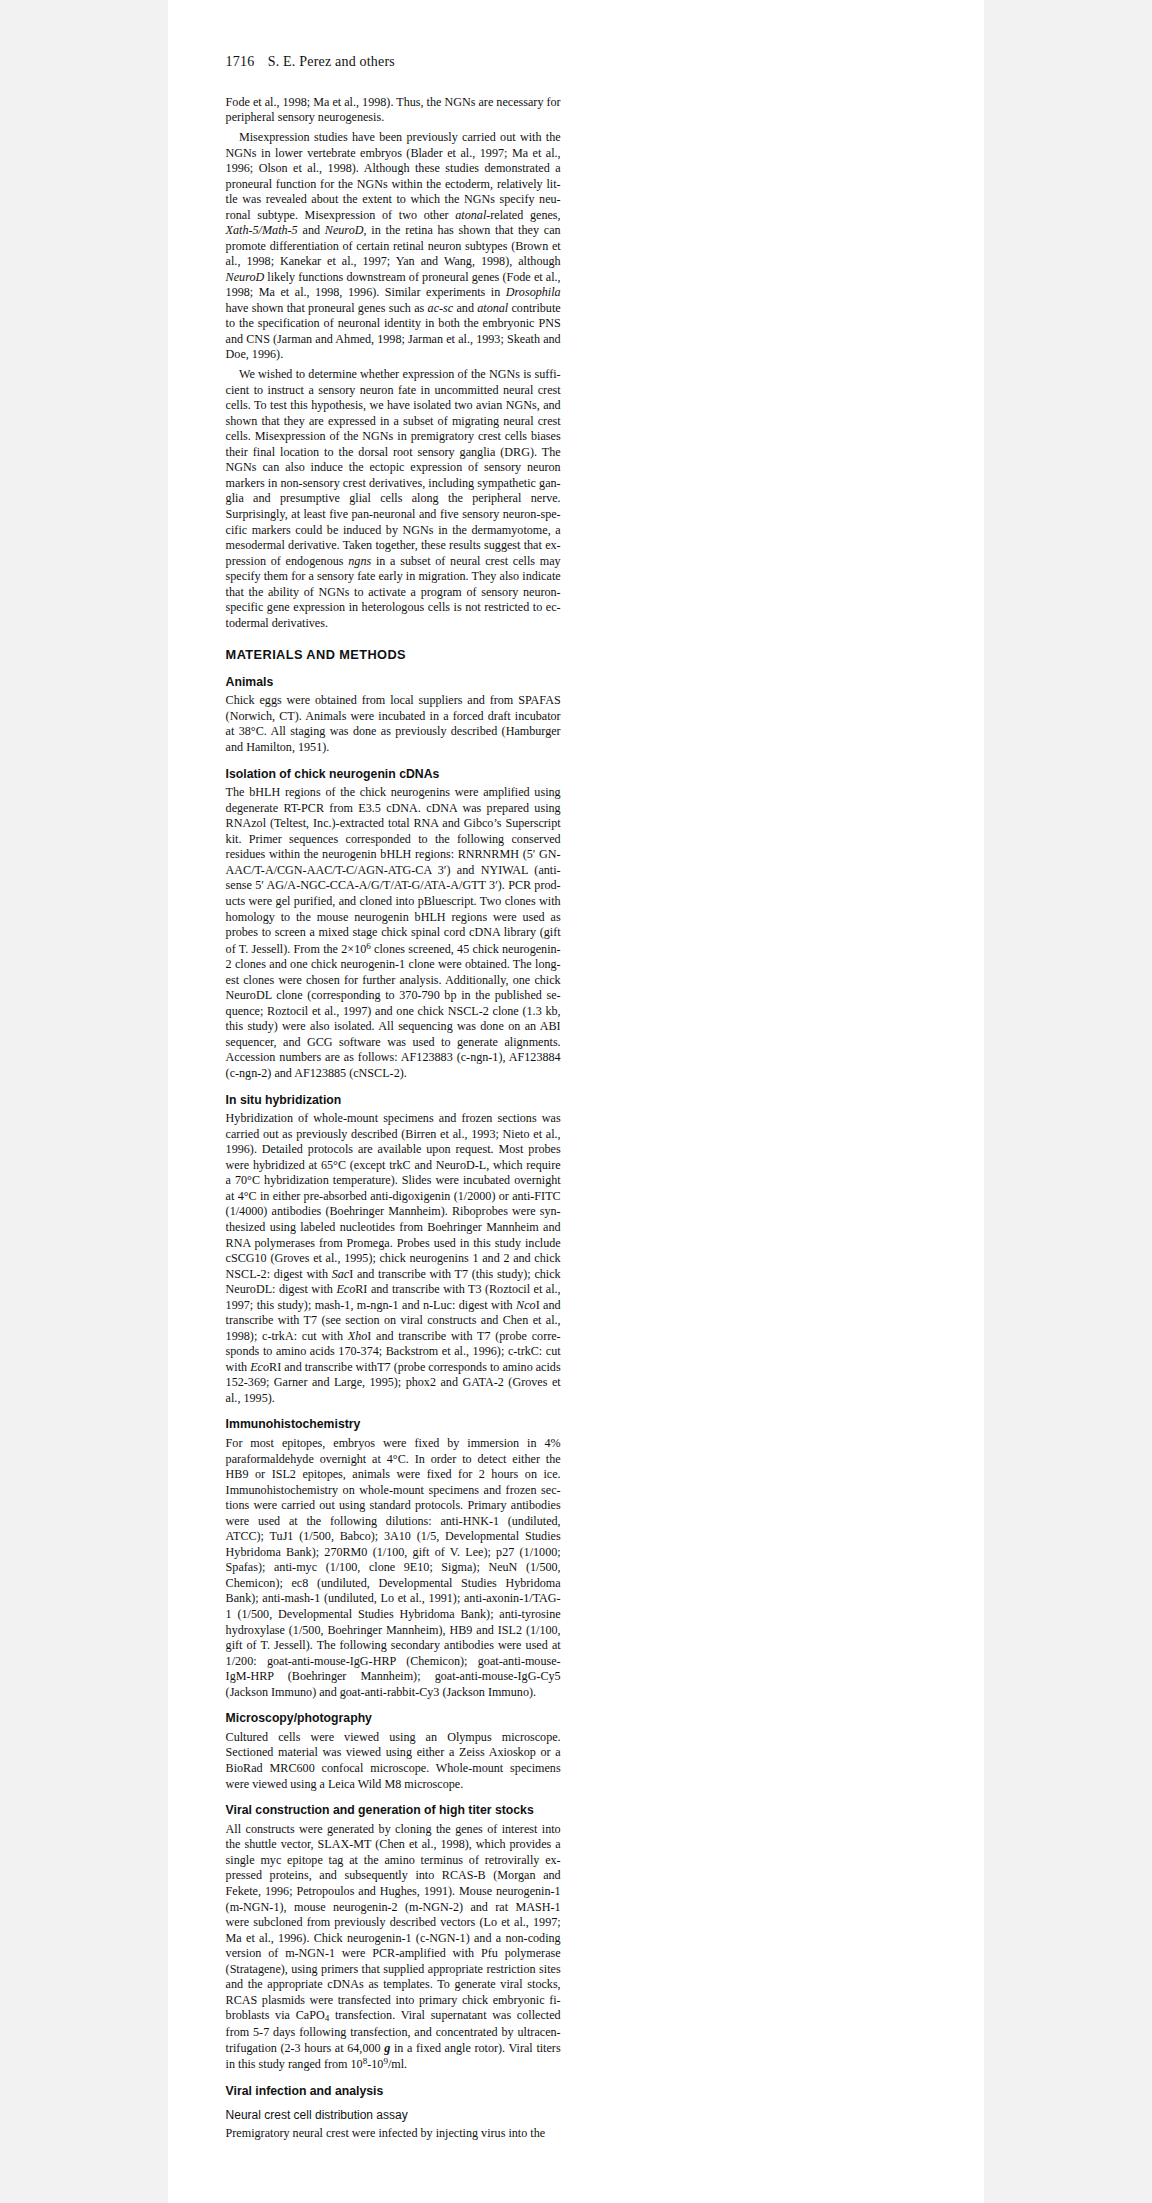1716 S. E. Perez and others
Fode et al., 1998; Ma et al., 1998). Thus, the NGNs are necessary for peripheral sensory neurogenesis.
Misexpression studies have been previously carried out with the NGNs in lower vertebrate embryos (Blader et al., 1997; Ma et al., 1996; Olson et al., 1998). Although these studies demonstrated a proneural function for the NGNs within the ectoderm, relatively little was revealed about the extent to which the NGNs specify neuronal subtype. Misexpression of two other atonal-related genes, Xath-5/Math-5 and NeuroD, in the retina has shown that they can promote differentiation of certain retinal neuron subtypes (Brown et al., 1998; Kanekar et al., 1997; Yan and Wang, 1998), although NeuroD likely functions downstream of proneural genes (Fode et al., 1998; Ma et al., 1998, 1996). Similar experiments in Drosophila have shown that proneural genes such as ac-sc and atonal contribute to the specification of neuronal identity in both the embryonic PNS and CNS (Jarman and Ahmed, 1998; Jarman et al., 1993; Skeath and Doe, 1996).
We wished to determine whether expression of the NGNs is sufficient to instruct a sensory neuron fate in uncommitted neural crest cells. To test this hypothesis, we have isolated two avian NGNs, and shown that they are expressed in a subset of migrating neural crest cells. Misexpression of the NGNs in premigratory crest cells biases their final location to the dorsal root sensory ganglia (DRG). The NGNs can also induce the ectopic expression of sensory neuron markers in non-sensory crest derivatives, including sympathetic ganglia and presumptive glial cells along the peripheral nerve. Surprisingly, at least five pan-neuronal and five sensory neuron-specific markers could be induced by NGNs in the dermamyotome, a mesodermal derivative. Taken together, these results suggest that expression of endogenous ngns in a subset of neural crest cells may specify them for a sensory fate early in migration. They also indicate that the ability of NGNs to activate a program of sensory neuron-specific gene expression in heterologous cells is not restricted to ectodermal derivatives.
Materials and methods
Animals
Chick eggs were obtained from local suppliers and from SPAFAS (Norwich, CT). Animals were incubated in a forced draft incubator at 38°C. All staging was done as previously described (Hamburger and Hamilton, 1951).
Isolation of chick neurogenin cDNAs
The bHLH regions of the chick neurogenins were amplified using degenerate RT-PCR from E3.5 cDNA. cDNA was prepared using RNAzol (Teltest, Inc.)-extracted total RNA and Gibco’s Superscript kit. Primer sequences corresponded to the following conserved residues within the neurogenin bHLH regions: RNRNRMH (5′ GN-AAC/T-A/CGN-AAC/T-C/AGN-ATG-CA 3′) and NYIWAL (antisense 5′ AG/A-NGC-CCA-A/G/T/AT-G/ATA-A/GTT 3′). PCR products were gel purified, and cloned into pBluescript. Two clones with homology to the mouse neurogenin bHLH regions were used as probes to screen a mixed stage chick spinal cord cDNA library (gift of T. Jessell). From the 2×106 clones screened, 45 chick neurogenin-2 clones and one chick neurogenin-1 clone were obtained. The longest clones were chosen for further analysis. Additionally, one chick NeuroDL clone (corresponding to 370-790 bp in the published sequence; Roztocil et al., 1997) and one chick NSCL-2 clone (1.3 kb, this study) were also isolated. All sequencing was done on an ABI sequencer, and GCG software was used to generate alignments. Accession numbers are as follows: AF123883 (c-ngn-1), AF123884 (c-ngn-2) and AF123885 (cNSCL-2).
In situ hybridization
Hybridization of whole-mount specimens and frozen sections was carried out as previously described (Birren et al., 1993; Nieto et al., 1996). Detailed protocols are available upon request. Most probes were hybridized at 65°C (except trkC and NeuroD-L, which require a 70°C hybridization temperature). Slides were incubated overnight at 4°C in either pre-absorbed anti-digoxigenin (1/2000) or anti-FITC (1/4000) antibodies (Boehringer Mannheim). Riboprobes were synthesized using labeled nucleotides from Boehringer Mannheim and RNA polymerases from Promega. Probes used in this study include cSCG10 (Groves et al., 1995); chick neurogenins 1 and 2 and chick NSCL-2: digest with Sac I and transcribe with T7 (this study); chick NeuroDL: digest with Eco RI and transcribe with T3 (Roztocil et al., 1997; this study); mash-1, m-ngn-1 and n-Luc: digest with Nco I and transcribe with T7 (see section on viral constructs and Chen et al., 1998); c-trkA: cut with Xho I and transcribe with T7 (probe corresponds to amino acids 170-374; Backstrom et al., 1996); c-trkC: cut with Eco RI and transcribe withT7 (probe corresponds to amino acids 152-369; Garner and Large, 1995); phox2 and GATA-2 (Groves et al., 1995).
Immunohistochemistry
For most epitopes, embryos were fixed by immersion in 4% paraformaldehyde overnight at 4°C. In order to detect either the HB9 or ISL2 epitopes, animals were fixed for 2 hours on ice. Immunohistochemistry on whole-mount specimens and frozen sections were carried out using standard protocols. Primary antibodies were used at the following dilutions: anti-HNK-1 (undiluted, ATCC); TuJ1 (1/500, Babco); 3A10 (1/5, Developmental Studies Hybridoma Bank); 270RM0 (1/100, gift of V. Lee); p27 (1/1000; Spafas); anti-myc (1/100, clone 9E10; Sigma); NeuN (1/500, Chemicon); ec8 (undiluted, Developmental Studies Hybridoma Bank); anti-mash-1 (undiluted, Lo et al., 1991); anti-axonin-1/TAG-1 (1/500, Developmental Studies Hybridoma Bank); anti-tyrosine hydroxylase (1/500, Boehringer Mannheim), HB9 and ISL2 (1/100, gift of T. Jessell). The following secondary antibodies were used at 1/200: goat-anti-mouse-IgG-HRP (Chemicon); goat-anti-mouse-IgM-HRP (Boehringer Mannheim); goat-anti-mouse-IgG-Cy5 (Jackson Immuno) and goat-anti-rabbit-Cy3 (Jackson Immuno).
Microscopy/photography
Cultured cells were viewed using an Olympus microscope. Sectioned material was viewed using either a Zeiss Axioskop or a BioRad MRC600 confocal microscope. Whole-mount specimens were viewed using a Leica Wild M8 microscope.
Viral construction and generation of high titer stocks
All constructs were generated by cloning the genes of interest into the shuttle vector, SLAX-MT (Chen et al., 1998), which provides a single myc epitope tag at the amino terminus of retrovirally expressed proteins, and subsequently into RCAS-B (Morgan and Fekete, 1996; Petropoulos and Hughes, 1991). Mouse neurogenin-1 (m-NGN-1), mouse neurogenin-2 (m-NGN-2) and rat MASH-1 were subcloned from previously described vectors (Lo et al., 1997; Ma et al., 1996). Chick neurogenin-1 (c-NGN-1) and a non-coding version of m-NGN-1 were PCR-amplified with Pfu polymerase (Stratagene), using primers that supplied appropriate restriction sites and the appropriate cDNAs as templates. To generate viral stocks, RCAS plasmids were transfected into primary chick embryonic fibroblasts via CaPO4 transfection. Viral supernatant was collected from 5-7 days following transfection, and concentrated by ultracentrifugation (2-3 hours at 64,000 g in a fixed angle rotor). Viral titers in this study ranged from 108-109/ml.
Viral infection and analysis
Neural crest cell distribution assay
Premigratory neural crest were infected by injecting virus into the